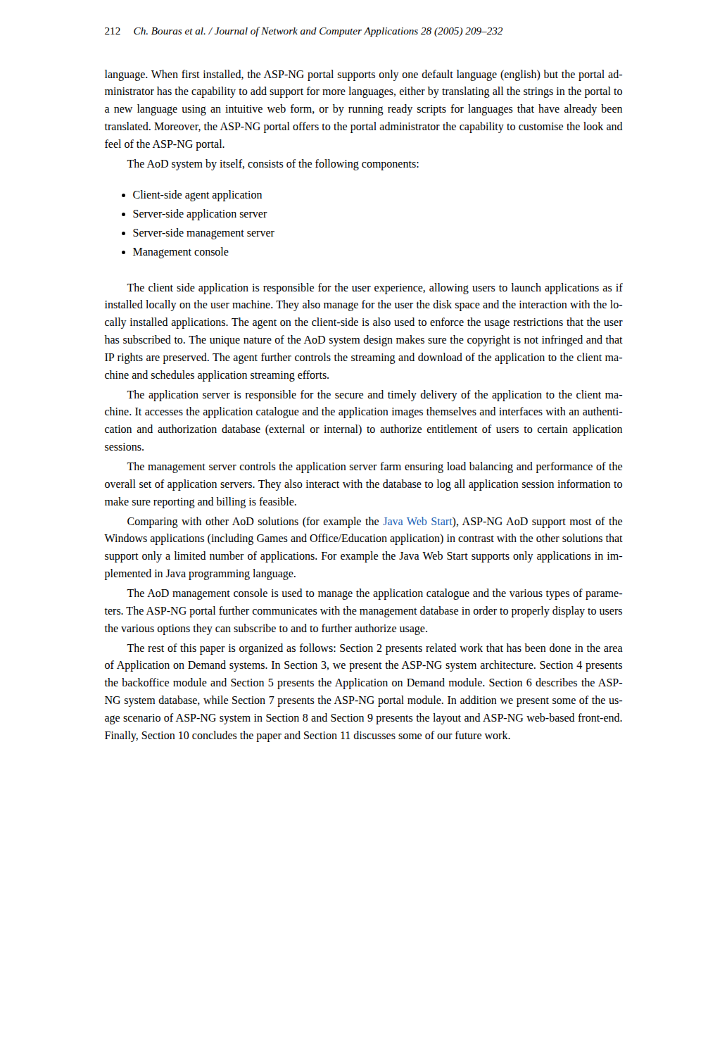212 Ch. Bouras et al. / Journal of Network and Computer Applications 28 (2005) 209–232
language. When first installed, the ASP-NG portal supports only one default language (english) but the portal administrator has the capability to add support for more languages, either by translating all the strings in the portal to a new language using an intuitive web form, or by running ready scripts for languages that have already been translated. Moreover, the ASP-NG portal offers to the portal administrator the capability to customise the look and feel of the ASP-NG portal.
The AoD system by itself, consists of the following components:
Client-side agent application
Server-side application server
Server-side management server
Management console
The client side application is responsible for the user experience, allowing users to launch applications as if installed locally on the user machine. They also manage for the user the disk space and the interaction with the locally installed applications. The agent on the client-side is also used to enforce the usage restrictions that the user has subscribed to. The unique nature of the AoD system design makes sure the copyright is not infringed and that IP rights are preserved. The agent further controls the streaming and download of the application to the client machine and schedules application streaming efforts.
The application server is responsible for the secure and timely delivery of the application to the client machine. It accesses the application catalogue and the application images themselves and interfaces with an authentication and authorization database (external or internal) to authorize entitlement of users to certain application sessions.
The management server controls the application server farm ensuring load balancing and performance of the overall set of application servers. They also interact with the database to log all application session information to make sure reporting and billing is feasible.
Comparing with other AoD solutions (for example the Java Web Start), ASP-NG AoD support most of the Windows applications (including Games and Office/Education application) in contrast with the other solutions that support only a limited number of applications. For example the Java Web Start supports only applications in implemented in Java programming language.
The AoD management console is used to manage the application catalogue and the various types of parameters. The ASP-NG portal further communicates with the management database in order to properly display to users the various options they can subscribe to and to further authorize usage.
The rest of this paper is organized as follows: Section 2 presents related work that has been done in the area of Application on Demand systems. In Section 3, we present the ASP-NG system architecture. Section 4 presents the backoffice module and Section 5 presents the Application on Demand module. Section 6 describes the ASP-NG system database, while Section 7 presents the ASP-NG portal module. In addition we present some of the usage scenario of ASP-NG system in Section 8 and Section 9 presents the layout and ASP-NG web-based front-end. Finally, Section 10 concludes the paper and Section 11 discusses some of our future work.